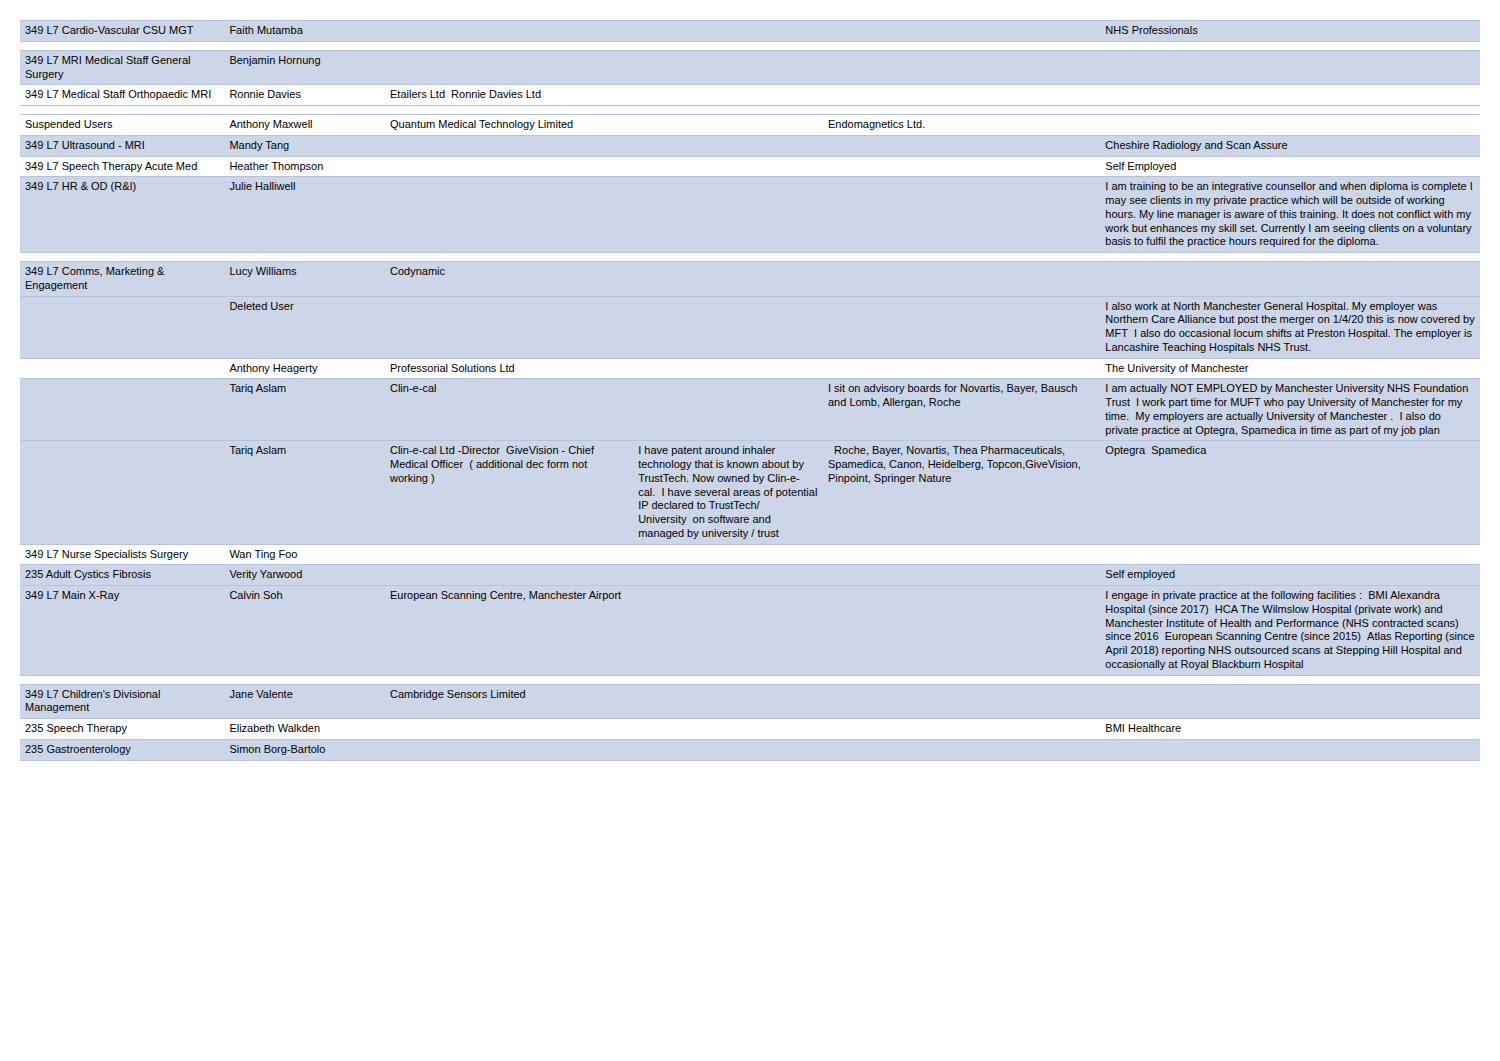| 349 L7 Cardio-Vascular CSU MGT | Faith Mutamba | | | | NHS Professionals |
| 349 L7 MRI Medical Staff General Surgery | Benjamin Hornung | | | | |
| 349 L7 Medical Staff Orthopaedic MRI | Ronnie Davies | Etailers Ltd Ronnie Davies Ltd | | | |
| Suspended Users | Anthony Maxwell | Quantum Medical Technology Limited | | Endomagnetics Ltd. | |
| 349 L7 Ultrasound - MRI | Mandy Tang | | | | Cheshire Radiology and Scan Assure |
| 349 L7 Speech Therapy Acute Med | Heather Thompson | | | | Self Employed |
| 349 L7 HR & OD (R&I) | Julie Halliwell | | | | I am training to be an integrative counsellor and when diploma is complete I may see clients in my private practice which will be outside of working hours. My line manager is aware of this training. It does not conflict with my work but enhances my skill set. Currently I am seeing clients on a voluntary basis to fulfil the practice hours required for the diploma. |
| 349 L7 Comms, Marketing & Engagement | Lucy Williams | Codynamic | | | |
| | Deleted User | | | | I also work at North Manchester General Hospital. My employer was Northern Care Alliance but post the merger on 1/4/20 this is now covered by MFT I also do occasional locum shifts at Preston Hospital. The employer is Lancashire Teaching Hospitals NHS Trust. |
| | Anthony Heagerty | Professorial Solutions Ltd | | | The University of Manchester |
| | Tariq Aslam | Clin-e-cal | | I sit on advisory boards for Novartis, Bayer, Bausch and Lomb, Allergan, Roche | I am actually NOT EMPLOYED by Manchester University NHS Foundation Trust I work part time for MUFT who pay University of Manchester for my time. My employers are actually University of Manchester . I also do private practice at Optegra, Spamedica in time as part of my job plan |
| | Tariq Aslam | Clin-e-cal Ltd -Director GiveVision - Chief Medical Officer ( additional dec form not working ) | I have patent around inhaler technology that is known about by TrustTech. Now owned by Clin-e-cal. I have several areas of potential IP declared to TrustTech/ University on software and managed by university / trust | Roche, Bayer, Novartis, Thea Pharmaceuticals, Spamedica, Canon, Heidelberg, Topcon,GiveVision, Pinpoint, Springer Nature | Optegra Spamedica |
| 349 L7 Nurse Specialists Surgery | Wan Ting Foo | | | | |
| 235 Adult Cystics Fibrosis | Verity Yarwood | | | | Self employed |
| 349 L7 Main X-Ray | Calvin Soh | European Scanning Centre, Manchester Airport | | | I engage in private practice at the following facilities : BMI Alexandra Hospital (since 2017) HCA The Wilmslow Hospital (private work) and Manchester Institute of Health and Performance (NHS contracted scans) since 2016 European Scanning Centre (since 2015) Atlas Reporting (since April 2018) reporting NHS outsourced scans at Stepping Hill Hospital and occasionally at Royal Blackburn Hospital |
| 349 L7 Children's Divisional Management | Jane Valente | Cambridge Sensors Limited | | | |
| 235 Speech Therapy | Elizabeth Walkden | | | | BMI Healthcare |
| 235 Gastroenterology | Simon Borg-Bartolo | | | | |